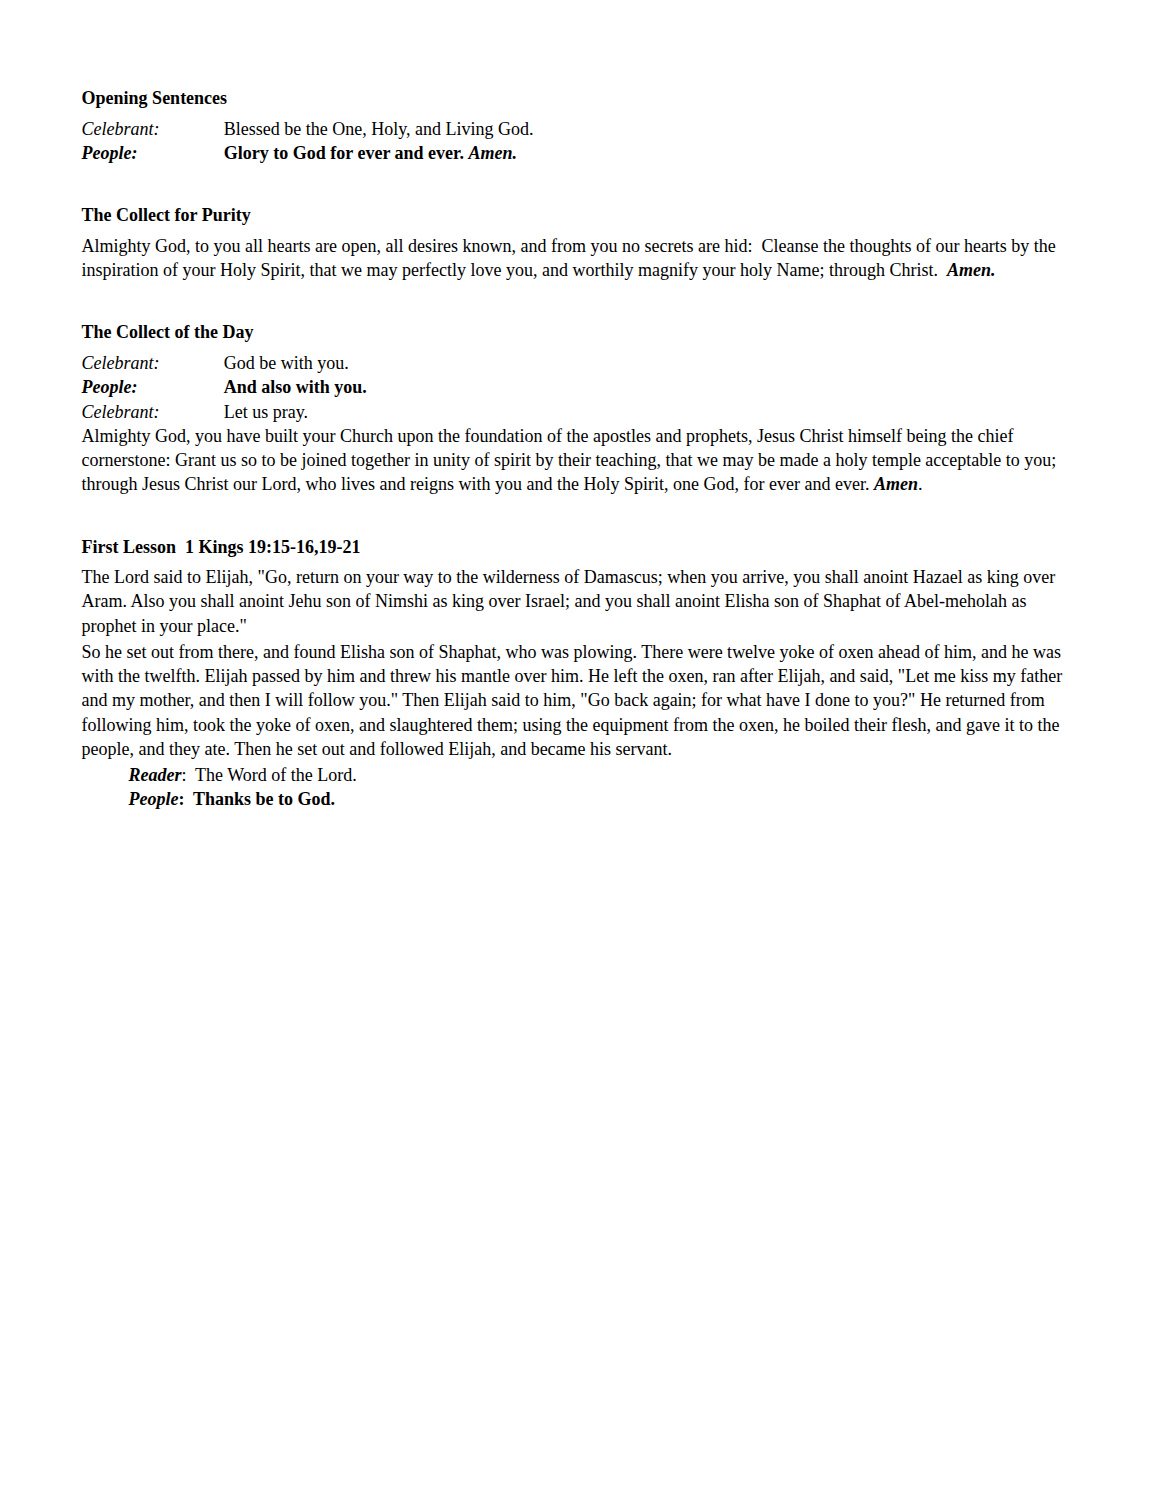Opening Sentences
Celebrant: Blessed be the One, Holy, and Living God. People: Glory to God for ever and ever. Amen.
The Collect for Purity
Almighty God, to you all hearts are open, all desires known, and from you no secrets are hid: Cleanse the thoughts of our hearts by the inspiration of your Holy Spirit, that we may perfectly love you, and worthily magnify your holy Name; through Christ. Amen.
The Collect of the Day
Celebrant: God be with you. People: And also with you. Celebrant: Let us pray.
Almighty God, you have built your Church upon the foundation of the apostles and prophets, Jesus Christ himself being the chief cornerstone: Grant us so to be joined together in unity of spirit by their teaching, that we may be made a holy temple acceptable to you; through Jesus Christ our Lord, who lives and reigns with you and the Holy Spirit, one God, for ever and ever. Amen.
First Lesson 1 Kings 19:15-16,19-21
The Lord said to Elijah, "Go, return on your way to the wilderness of Damascus; when you arrive, you shall anoint Hazael as king over Aram. Also you shall anoint Jehu son of Nimshi as king over Israel; and you shall anoint Elisha son of Shaphat of Abel-meholah as prophet in your place."
So he set out from there, and found Elisha son of Shaphat, who was plowing. There were twelve yoke of oxen ahead of him, and he was with the twelfth. Elijah passed by him and threw his mantle over him. He left the oxen, ran after Elijah, and said, "Let me kiss my father and my mother, and then I will follow you." Then Elijah said to him, "Go back again; for what have I done to you?" He returned from following him, took the yoke of oxen, and slaughtered them; using the equipment from the oxen, he boiled their flesh, and gave it to the people, and they ate. Then he set out and followed Elijah, and became his servant.
Reader: The Word of the Lord.
People: Thanks be to God.